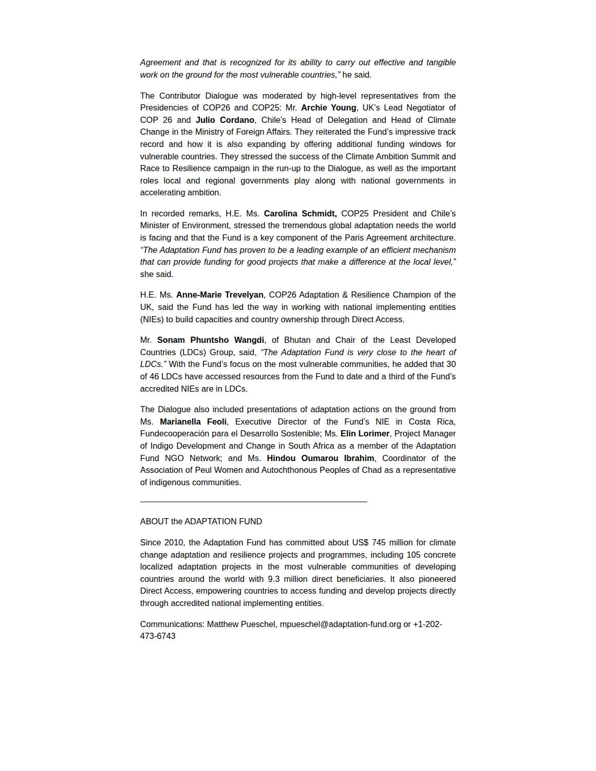Agreement and that is recognized for its ability to carry out effective and tangible work on the ground for the most vulnerable countries,” he said.
The Contributor Dialogue was moderated by high-level representatives from the Presidencies of COP26 and COP25: Mr. Archie Young, UK’s Lead Negotiator of COP 26 and Julio Cordano, Chile’s Head of Delegation and Head of Climate Change in the Ministry of Foreign Affairs. They reiterated the Fund’s impressive track record and how it is also expanding by offering additional funding windows for vulnerable countries. They stressed the success of the Climate Ambition Summit and Race to Resilience campaign in the run-up to the Dialogue, as well as the important roles local and regional governments play along with national governments in accelerating ambition.
In recorded remarks, H.E. Ms. Carolina Schmidt, COP25 President and Chile’s Minister of Environment, stressed the tremendous global adaptation needs the world is facing and that the Fund is a key component of the Paris Agreement architecture. “The Adaptation Fund has proven to be a leading example of an efficient mechanism that can provide funding for good projects that make a difference at the local level,” she said.
H.E. Ms. Anne-Marie Trevelyan, COP26 Adaptation & Resilience Champion of the UK, said the Fund has led the way in working with national implementing entities (NIEs) to build capacities and country ownership through Direct Access.
Mr. Sonam Phuntsho Wangdi, of Bhutan and Chair of the Least Developed Countries (LDCs) Group, said, “The Adaptation Fund is very close to the heart of LDCs.” With the Fund’s focus on the most vulnerable communities, he added that 30 of 46 LDCs have accessed resources from the Fund to date and a third of the Fund’s accredited NIEs are in LDCs.
The Dialogue also included presentations of adaptation actions on the ground from Ms. Marianella Feoli, Executive Director of the Fund’s NIE in Costa Rica, Fundecooperación para el Desarrollo Sostenible; Ms. Elin Lorimer, Project Manager of Indigo Development and Change in South Africa as a member of the Adaptation Fund NGO Network; and Ms. Hindou Oumarou Ibrahim, Coordinator of the Association of Peul Women and Autochthonous Peoples of Chad as a representative of indigenous communities.
ABOUT the ADAPTATION FUND
Since 2010, the Adaptation Fund has committed about US$ 745 million for climate change adaptation and resilience projects and programmes, including 105 concrete localized adaptation projects in the most vulnerable communities of developing countries around the world with 9.3 million direct beneficiaries. It also pioneered Direct Access, empowering countries to access funding and develop projects directly through accredited national implementing entities.
Communications: Matthew Pueschel, mpueschel@adaptation-fund.org or +1-202-473-6743